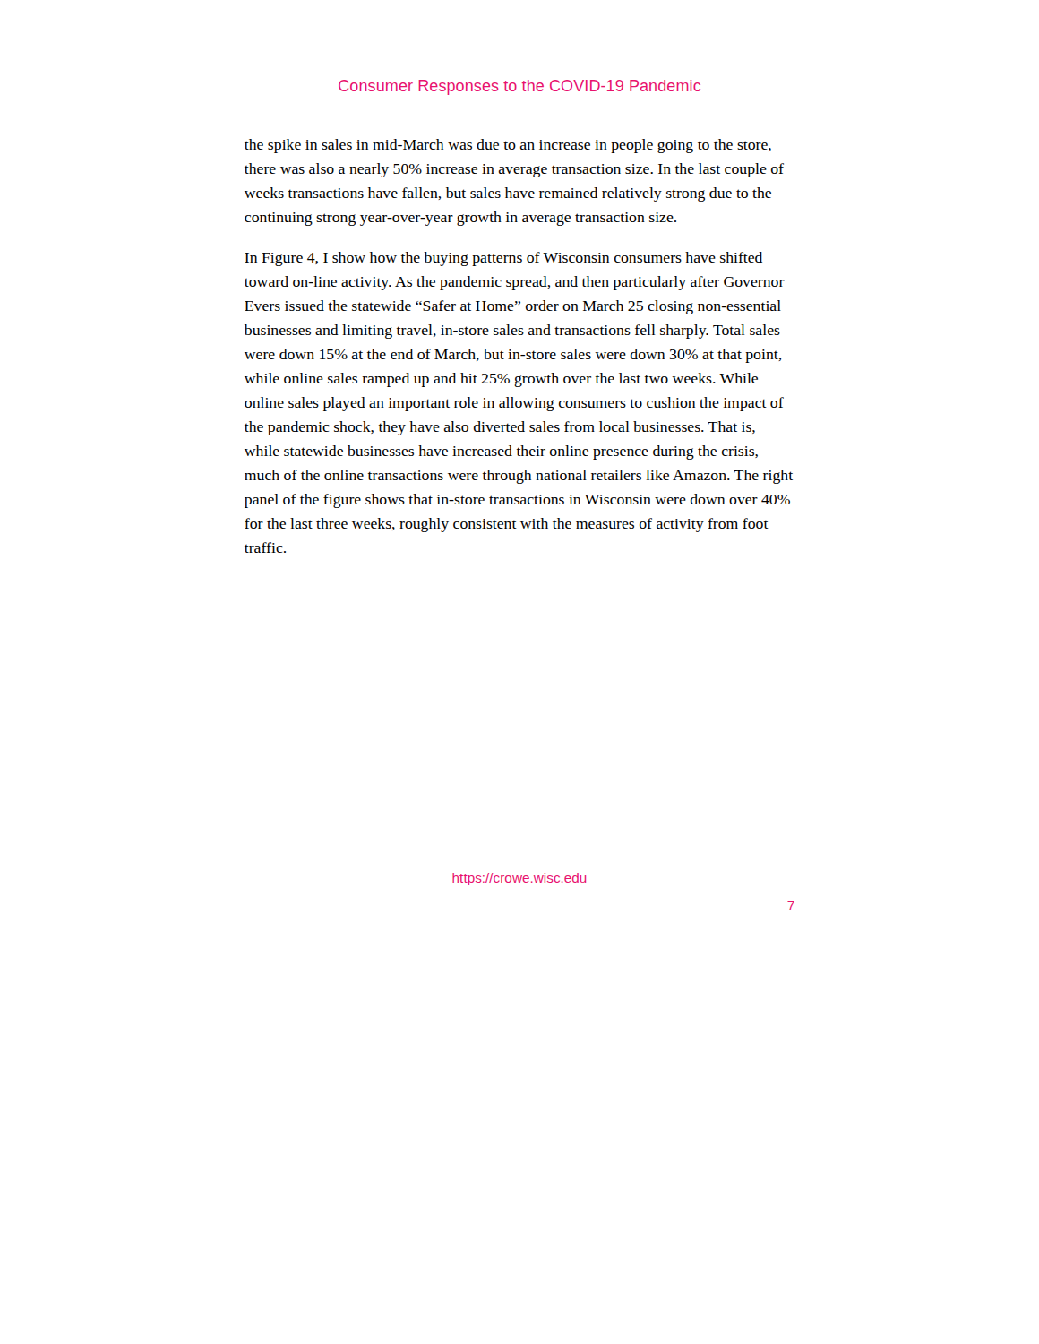Consumer Responses to the COVID-19 Pandemic
the spike in sales in mid-March was due to an increase in people going to the store, there was also a nearly 50% increase in average transaction size. In the last couple of weeks transactions have fallen, but sales have remained relatively strong due to the continuing strong year-over-year growth in average transaction size.
In Figure 4, I show how the buying patterns of Wisconsin consumers have shifted toward on-line activity. As the pandemic spread, and then particularly after Governor Evers issued the statewide “Safer at Home” order on March 25 closing non-essential businesses and limiting travel, in-store sales and transactions fell sharply. Total sales were down 15% at the end of March, but in-store sales were down 30% at that point, while online sales ramped up and hit 25% growth over the last two weeks. While online sales played an important role in allowing consumers to cushion the impact of the pandemic shock, they have also diverted sales from local businesses. That is, while statewide businesses have increased their online presence during the crisis, much of the online transactions were through national retailers like Amazon. The right panel of the figure shows that in-store transactions in Wisconsin were down over 40% for the last three weeks, roughly consistent with the measures of activity from foot traffic.
https://crowe.wisc.edu 7